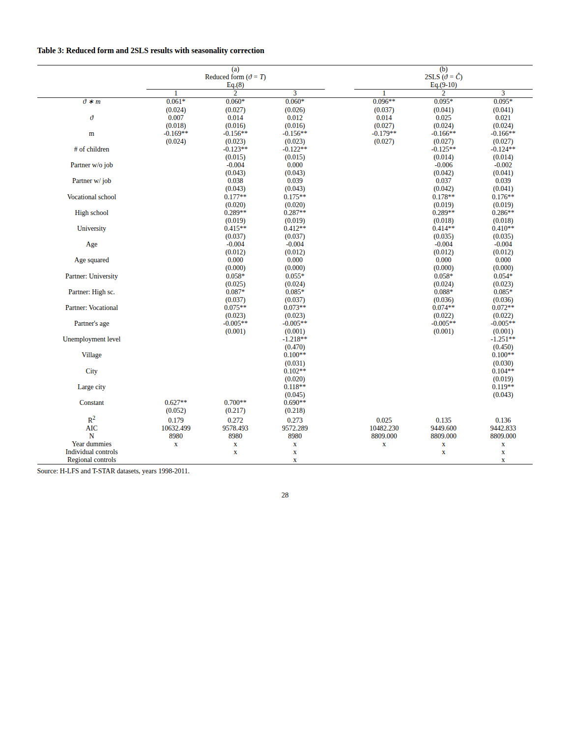Table 3: Reduced form and 2SLS results with seasonality correction
| | (a) | | (b) |
| | Reduced form ( ϑ = T ) | | 2SLS ( ϑ = Ĉ ) |
| | Eq.(8) | | Eq.(9-10) |
| | 1 | 2 | 3 | | 1 | 2 | 3 |
| ϑ ∗ m | 0.061* | 0.060* | 0.060* | | 0.096** | 0.095* | 0.095* |
| | (0.024) | (0.027) | (0.026) | | (0.037) | (0.041) | (0.041) |
| ϑ | 0.007 | 0.014 | 0.012 | | 0.014 | 0.025 | 0.021 |
| | (0.018) | (0.016) | (0.016) | | (0.027) | (0.024) | (0.024) |
| m | -0.169** | -0.156** | -0.156** | | -0.179** | -0.166** | -0.166** |
| | (0.024) | (0.023) | (0.023) | | (0.027) | (0.027) | (0.027) |
| # of children | | -0.123** | -0.122** | | | -0.125** | -0.124** |
| | | (0.015) | (0.015) | | | (0.014) | (0.014) |
| Partner w/o job | | -0.004 | 0.000 | | | -0.006 | -0.002 |
| | | (0.043) | (0.043) | | | (0.042) | (0.041) |
| Partner w/ job | | 0.038 | 0.039 | | | 0.037 | 0.039 |
| | | (0.043) | (0.043) | | | (0.042) | (0.041) |
| Vocational school | | 0.177** | 0.175** | | | 0.178** | 0.176** |
| | | (0.020) | (0.020) | | | (0.019) | (0.019) |
| High school | | 0.289** | 0.287** | | | 0.289** | 0.286** |
| | | (0.019) | (0.019) | | | (0.018) | (0.018) |
| University | | 0.415** | 0.412** | | | 0.414** | 0.410** |
| | | (0.037) | (0.037) | | | (0.035) | (0.035) |
| Age | | -0.004 | -0.004 | | | -0.004 | -0.004 |
| | | (0.012) | (0.012) | | | (0.012) | (0.012) |
| Age squared | | 0.000 | 0.000 | | | 0.000 | 0.000 |
| | | (0.000) | (0.000) | | | (0.000) | (0.000) |
| Partner: University | | 0.058* | 0.055* | | | 0.058* | 0.054* |
| | | (0.025) | (0.024) | | | (0.024) | (0.023) |
| Partner: High sc. | | 0.087* | 0.085* | | | 0.088* | 0.085* |
| | | (0.037) | (0.037) | | | (0.036) | (0.036) |
| Partner: Vocational | | 0.075** | 0.073** | | | 0.074** | 0.072** |
| | | (0.023) | (0.023) | | | (0.022) | (0.022) |
| Partner's age | | -0.005** | -0.005** | | | -0.005** | -0.005** |
| | | (0.001) | (0.001) | | | (0.001) | (0.001) |
| Unemployment level | | | -1.218** | | | | -1.251** |
| | | | (0.470) | | | | (0.450) |
| Village | | | 0.100** | | | | 0.100** |
| | | | (0.031) | | | | (0.030) |
| City | | | 0.102** | | | | 0.104** |
| | | | (0.020) | | | | (0.019) |
| Large city | | | 0.118** | | | | 0.119** |
| | | | (0.045) | | | | (0.043) |
| Constant | 0.627** | 0.700** | 0.690** | | | | |
| | (0.052) | (0.217) | (0.218) | | | | |
| R 2 | 0.179 | 0.272 | 0.273 | | 0.025 | 0.135 | 0.136 |
| AIC | 10632.499 | 9578.493 | 9572.289 | | 10482.230 | 9449.600 | 9442.833 |
| N | 8980 | 8980 | 8980 | | 8809.000 | 8809.000 | 8809.000 |
| Year dummies | x | x | x | | x | x | x |
| Individual controls | | x | x | | | x | x |
| Regional controls | | | x | | | | x |
Source: H-LFS and T-STAR datasets, years 1998-2011.
28